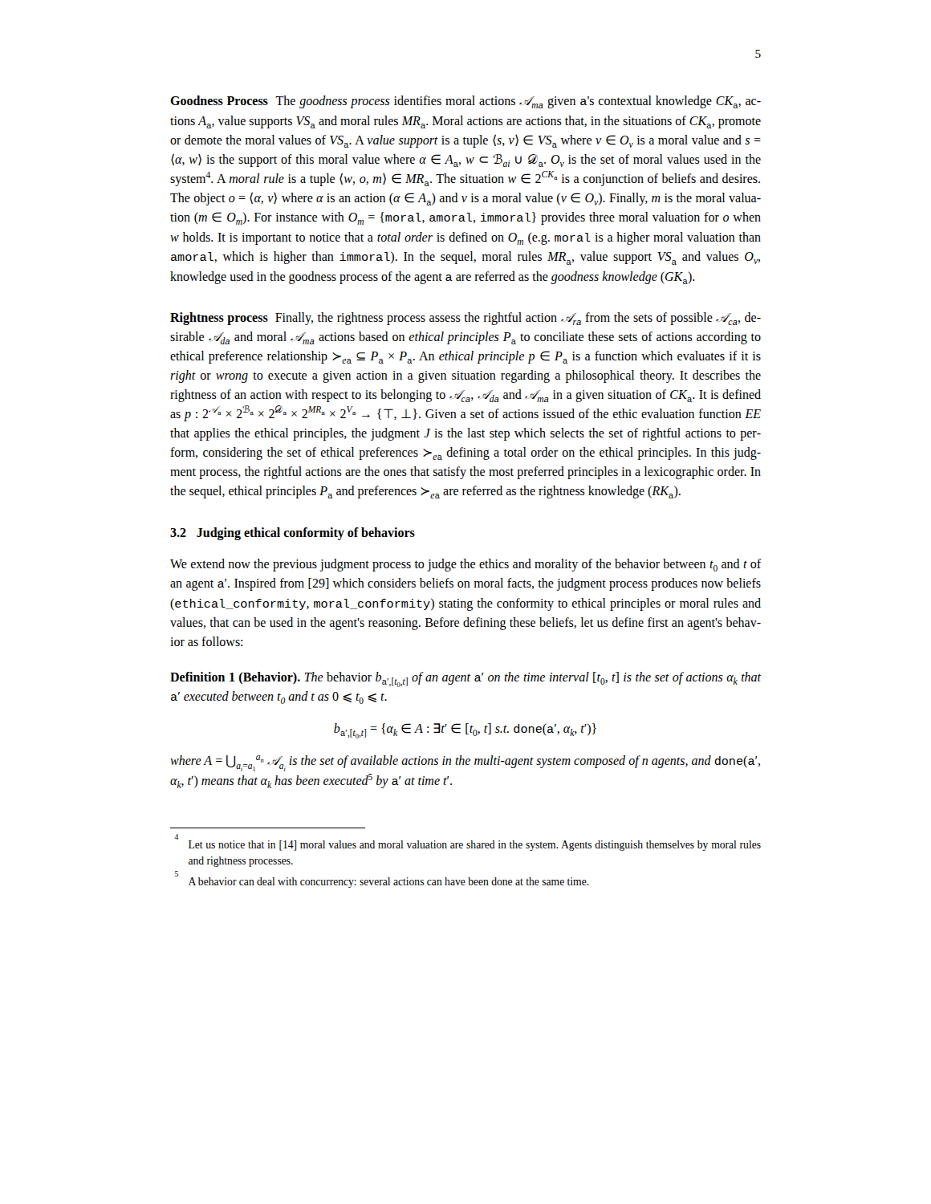5
Goodness Process The goodness process identifies moral actions 𝒜ma given a's contextual knowledge CKa, actions Aa, value supports VSa and moral rules MRa. Moral actions are actions that, in the situations of CKa, promote or demote the moral values of VSa. A value support is a tuple ⟨s, v⟩ ∈ VSa where v ∈ Ov is a moral value and s = ⟨α, w⟩ is the support of this moral value where α ∈ Aa, w ⊂ ℬai ∪ 𝒟a. Ov is the set of moral values used in the system4. A moral rule is a tuple ⟨w, o, m⟩ ∈ MRa. The situation w ∈ 2CKa is a conjunction of beliefs and desires. The object o = ⟨α, v⟩ where α is an action (α ∈ Aa) and v is a moral value (v ∈ Ov). Finally, m is the moral valuation (m ∈ Om). For instance with Om = {moral, amoral, immoral} provides three moral valuation for o when w holds. It is important to notice that a total order is defined on Om (e.g. moral is a higher moral valuation than amoral, which is higher than immoral). In the sequel, moral rules MRa, value support VSa and values Ov, knowledge used in the goodness process of the agent a are referred as the goodness knowledge (GKa).
Rightness process Finally, the rightness process assess the rightful action 𝒜ra from the sets of possible 𝒜ca, desirable 𝒜da and moral 𝒜ma actions based on ethical principles Pa to conciliate these sets of actions according to ethical preference relationship ≻ea ⊆ Pa × Pa. An ethical principle p ∈ Pa is a function which evaluates if it is right or wrong to execute a given action in a given situation regarding a philosophical theory. It describes the rightness of an action with respect to its belonging to 𝒜ca, 𝒜da and 𝒜ma in a given situation of CKa. It is defined as p : 2𝒜a × 2ℬa × 2𝒟a × 2MRa × 2Va → {⊤, ⊥}. Given a set of actions issued of the ethic evaluation function EE that applies the ethical principles, the judgment J is the last step which selects the set of rightful actions to perform, considering the set of ethical preferences ≻ea defining a total order on the ethical principles. In this judgment process, the rightful actions are the ones that satisfy the most preferred principles in a lexicographic order. In the sequel, ethical principles Pa and preferences ≻ea are referred as the rightness knowledge (RKa).
3.2 Judging ethical conformity of behaviors
We extend now the previous judgment process to judge the ethics and morality of the behavior between t0 and t of an agent a′. Inspired from [29] which considers beliefs on moral facts, the judgment process produces now beliefs (ethical_conformity, moral_conformity) stating the conformity to ethical principles or moral rules and values, that can be used in the agent's reasoning. Before defining these beliefs, let us define first an agent's behavior as follows:
Definition 1 (Behavior). The behavior ba′,[t0,t] of an agent a′ on the time interval [t0, t] is the set of actions αk that a′ executed between t0 and t as 0 ⩽ t0 ⩽ t.
ba′,[t0,t] = {αk ∈ A : ∃t′ ∈ [t0, t] s.t. done(a′, αk, t′)}
where A = ⋃ai=a1an 𝒜ai is the set of available actions in the multi-agent system composed of n agents, and done(a′, αk, t′) means that αk has been executed5 by a′ at time t′.
4 Let us notice that in [14] moral values and moral valuation are shared in the system. Agents distinguish themselves by moral rules and rightness processes.
5 A behavior can deal with concurrency: several actions can have been done at the same time.